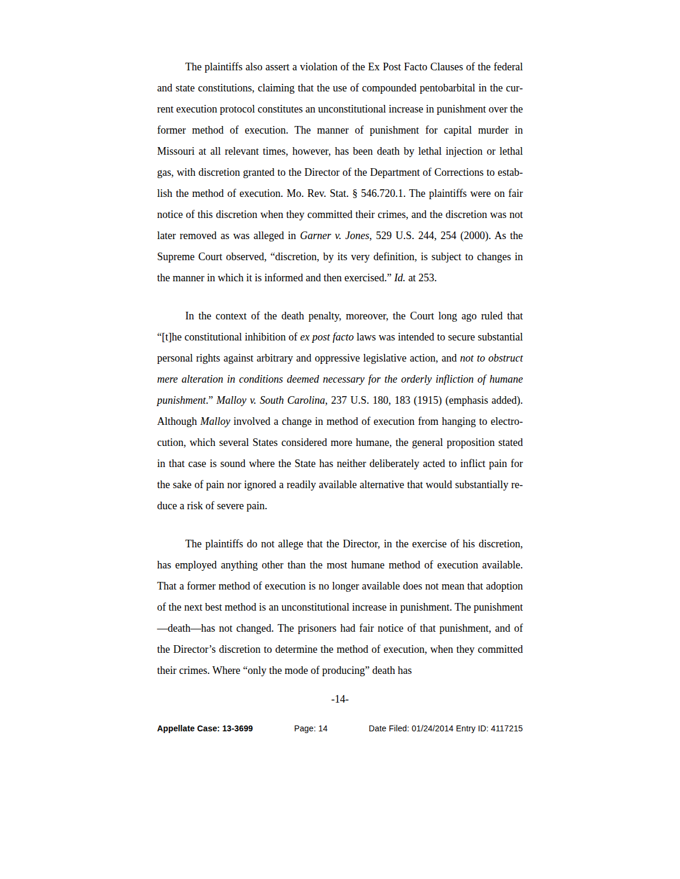The plaintiffs also assert a violation of the Ex Post Facto Clauses of the federal and state constitutions, claiming that the use of compounded pentobarbital in the current execution protocol constitutes an unconstitutional increase in punishment over the former method of execution. The manner of punishment for capital murder in Missouri at all relevant times, however, has been death by lethal injection or lethal gas, with discretion granted to the Director of the Department of Corrections to establish the method of execution. Mo. Rev. Stat. § 546.720.1. The plaintiffs were on fair notice of this discretion when they committed their crimes, and the discretion was not later removed as was alleged in Garner v. Jones, 529 U.S. 244, 254 (2000). As the Supreme Court observed, “discretion, by its very definition, is subject to changes in the manner in which it is informed and then exercised.” Id. at 253.
In the context of the death penalty, moreover, the Court long ago ruled that “[t]he constitutional inhibition of ex post facto laws was intended to secure substantial personal rights against arbitrary and oppressive legislative action, and not to obstruct mere alteration in conditions deemed necessary for the orderly infliction of humane punishment.” Malloy v. South Carolina, 237 U.S. 180, 183 (1915) (emphasis added). Although Malloy involved a change in method of execution from hanging to electrocution, which several States considered more humane, the general proposition stated in that case is sound where the State has neither deliberately acted to inflict pain for the sake of pain nor ignored a readily available alternative that would substantially reduce a risk of severe pain.
The plaintiffs do not allege that the Director, in the exercise of his discretion, has employed anything other than the most humane method of execution available. That a former method of execution is no longer available does not mean that adoption of the next best method is an unconstitutional increase in punishment. The punishment—death—has not changed. The prisoners had fair notice of that punishment, and of the Director’s discretion to determine the method of execution, when they committed their crimes. Where “only the mode of producing” death has
-14-
Appellate Case: 13-3699 Page: 14 Date Filed: 01/24/2014 Entry ID: 4117215